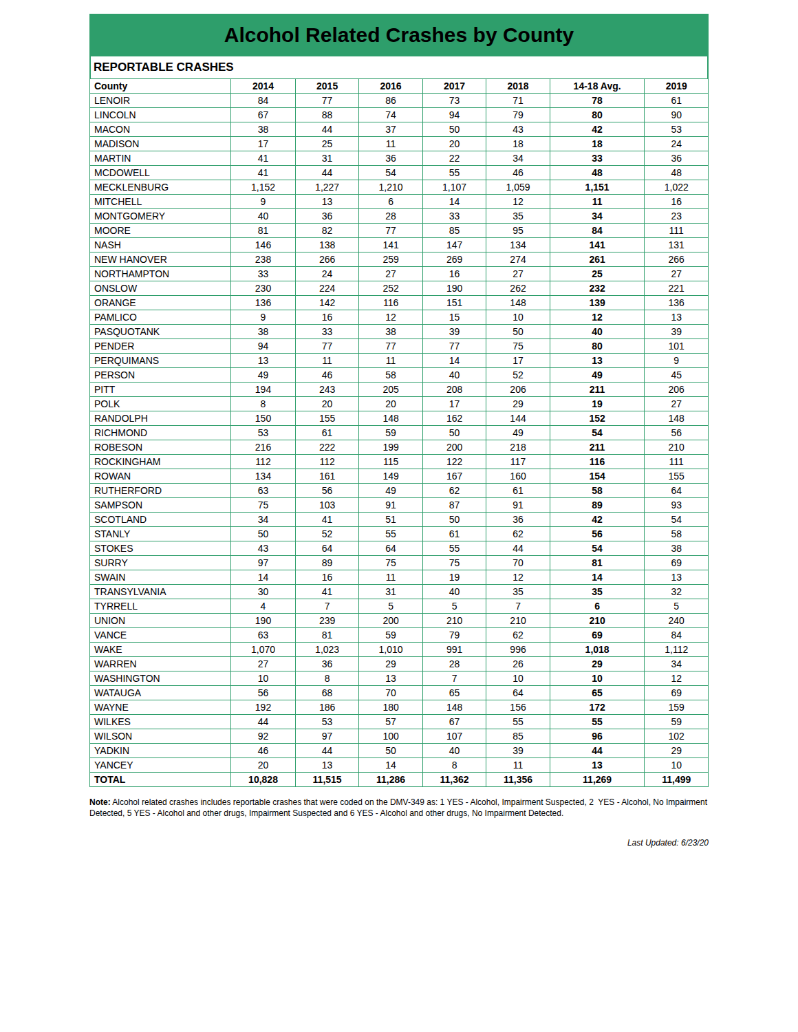Alcohol Related Crashes by County
REPORTABLE CRASHES
| County | 2014 | 2015 | 2016 | 2017 | 2018 | 14-18 Avg. | 2019 |
| --- | --- | --- | --- | --- | --- | --- | --- |
| LENOIR | 84 | 77 | 86 | 73 | 71 | 78 | 61 |
| LINCOLN | 67 | 88 | 74 | 94 | 79 | 80 | 90 |
| MACON | 38 | 44 | 37 | 50 | 43 | 42 | 53 |
| MADISON | 17 | 25 | 11 | 20 | 18 | 18 | 24 |
| MARTIN | 41 | 31 | 36 | 22 | 34 | 33 | 36 |
| MCDOWELL | 41 | 44 | 54 | 55 | 46 | 48 | 48 |
| MECKLENBURG | 1,152 | 1,227 | 1,210 | 1,107 | 1,059 | 1,151 | 1,022 |
| MITCHELL | 9 | 13 | 6 | 14 | 12 | 11 | 16 |
| MONTGOMERY | 40 | 36 | 28 | 33 | 35 | 34 | 23 |
| MOORE | 81 | 82 | 77 | 85 | 95 | 84 | 111 |
| NASH | 146 | 138 | 141 | 147 | 134 | 141 | 131 |
| NEW HANOVER | 238 | 266 | 259 | 269 | 274 | 261 | 266 |
| NORTHAMPTON | 33 | 24 | 27 | 16 | 27 | 25 | 27 |
| ONSLOW | 230 | 224 | 252 | 190 | 262 | 232 | 221 |
| ORANGE | 136 | 142 | 116 | 151 | 148 | 139 | 136 |
| PAMLICO | 9 | 16 | 12 | 15 | 10 | 12 | 13 |
| PASQUOTANK | 38 | 33 | 38 | 39 | 50 | 40 | 39 |
| PENDER | 94 | 77 | 77 | 77 | 75 | 80 | 101 |
| PERQUIMANS | 13 | 11 | 11 | 14 | 17 | 13 | 9 |
| PERSON | 49 | 46 | 58 | 40 | 52 | 49 | 45 |
| PITT | 194 | 243 | 205 | 208 | 206 | 211 | 206 |
| POLK | 8 | 20 | 20 | 17 | 29 | 19 | 27 |
| RANDOLPH | 150 | 155 | 148 | 162 | 144 | 152 | 148 |
| RICHMOND | 53 | 61 | 59 | 50 | 49 | 54 | 56 |
| ROBESON | 216 | 222 | 199 | 200 | 218 | 211 | 210 |
| ROCKINGHAM | 112 | 112 | 115 | 122 | 117 | 116 | 111 |
| ROWAN | 134 | 161 | 149 | 167 | 160 | 154 | 155 |
| RUTHERFORD | 63 | 56 | 49 | 62 | 61 | 58 | 64 |
| SAMPSON | 75 | 103 | 91 | 87 | 91 | 89 | 93 |
| SCOTLAND | 34 | 41 | 51 | 50 | 36 | 42 | 54 |
| STANLY | 50 | 52 | 55 | 61 | 62 | 56 | 58 |
| STOKES | 43 | 64 | 64 | 55 | 44 | 54 | 38 |
| SURRY | 97 | 89 | 75 | 75 | 70 | 81 | 69 |
| SWAIN | 14 | 16 | 11 | 19 | 12 | 14 | 13 |
| TRANSYLVANIA | 30 | 41 | 31 | 40 | 35 | 35 | 32 |
| TYRRELL | 4 | 7 | 5 | 5 | 7 | 6 | 5 |
| UNION | 190 | 239 | 200 | 210 | 210 | 210 | 240 |
| VANCE | 63 | 81 | 59 | 79 | 62 | 69 | 84 |
| WAKE | 1,070 | 1,023 | 1,010 | 991 | 996 | 1,018 | 1,112 |
| WARREN | 27 | 36 | 29 | 28 | 26 | 29 | 34 |
| WASHINGTON | 10 | 8 | 13 | 7 | 10 | 10 | 12 |
| WATAUGA | 56 | 68 | 70 | 65 | 64 | 65 | 69 |
| WAYNE | 192 | 186 | 180 | 148 | 156 | 172 | 159 |
| WILKES | 44 | 53 | 57 | 67 | 55 | 55 | 59 |
| WILSON | 92 | 97 | 100 | 107 | 85 | 96 | 102 |
| YADKIN | 46 | 44 | 50 | 40 | 39 | 44 | 29 |
| YANCEY | 20 | 13 | 14 | 8 | 11 | 13 | 10 |
| TOTAL | 10,828 | 11,515 | 11,286 | 11,362 | 11,356 | 11,269 | 11,499 |
Note: Alcohol related crashes includes reportable crashes that were coded on the DMV-349 as: 1 YES - Alcohol, Impairment Suspected, 2 YES - Alcohol, No Impairment Detected, 5 YES - Alcohol and other drugs, Impairment Suspected and 6 YES - Alcohol and other drugs, No Impairment Detected.
Last Updated: 6/23/20